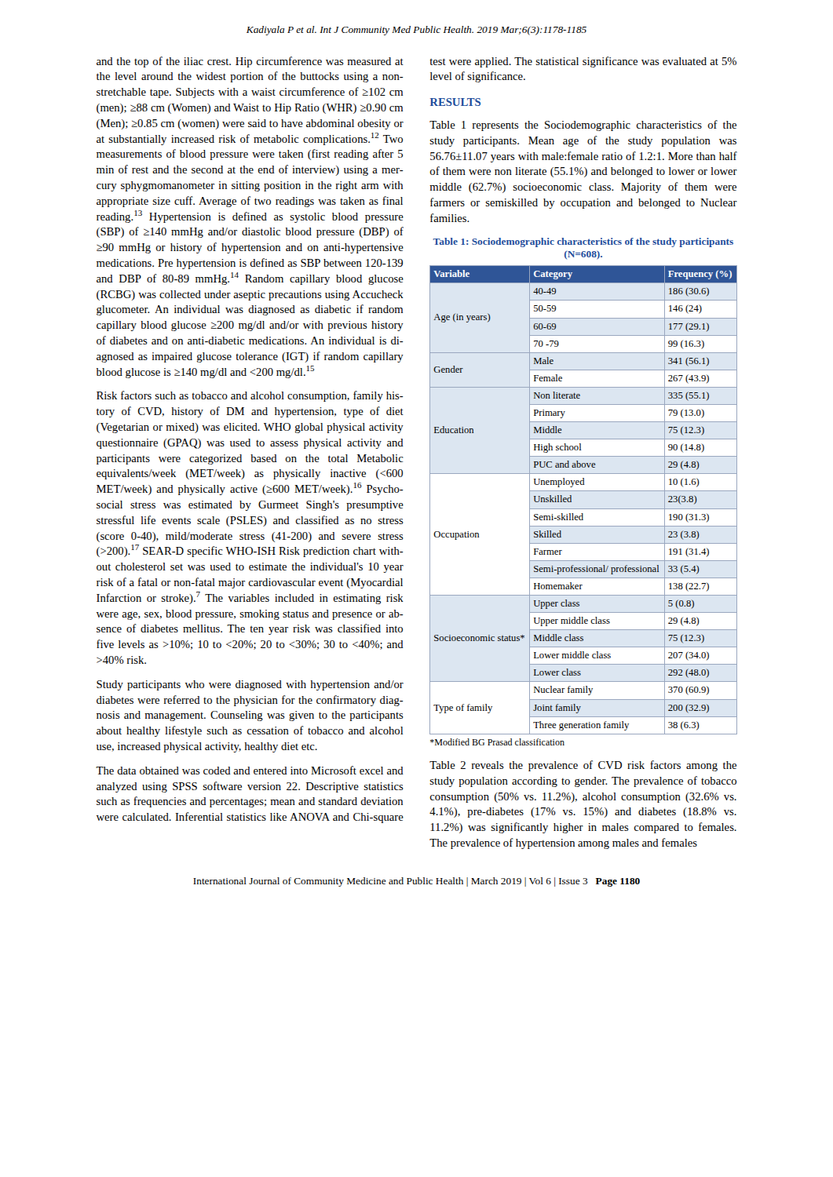Kadiyala P et al. Int J Community Med Public Health. 2019 Mar;6(3):1178-1185
and the top of the iliac crest. Hip circumference was measured at the level around the widest portion of the buttocks using a non-stretchable tape. Subjects with a waist circumference of ≥102 cm (men); ≥88 cm (Women) and Waist to Hip Ratio (WHR) ≥0.90 cm (Men); ≥0.85 cm (women) were said to have abdominal obesity or at substantially increased risk of metabolic complications.12 Two measurements of blood pressure were taken (first reading after 5 min of rest and the second at the end of interview) using a mercury sphygmomanometer in sitting position in the right arm with appropriate size cuff. Average of two readings was taken as final reading.13 Hypertension is defined as systolic blood pressure (SBP) of ≥140 mmHg and/or diastolic blood pressure (DBP) of ≥90 mmHg or history of hypertension and on anti-hypertensive medications. Pre hypertension is defined as SBP between 120-139 and DBP of 80-89 mmHg.14 Random capillary blood glucose (RCBG) was collected under aseptic precautions using Accucheck glucometer. An individual was diagnosed as diabetic if random capillary blood glucose ≥200 mg/dl and/or with previous history of diabetes and on anti-diabetic medications. An individual is diagnosed as impaired glucose tolerance (IGT) if random capillary blood glucose is ≥140 mg/dl and <200 mg/dl.15
Risk factors such as tobacco and alcohol consumption, family history of CVD, history of DM and hypertension, type of diet (Vegetarian or mixed) was elicited. WHO global physical activity questionnaire (GPAQ) was used to assess physical activity and participants were categorized based on the total Metabolic equivalents/week (MET/week) as physically inactive (<600 MET/week) and physically active (≥600 MET/week).16 Psycho-social stress was estimated by Gurmeet Singh's presumptive stressful life events scale (PSLES) and classified as no stress (score 0-40), mild/moderate stress (41-200) and severe stress (>200).17 SEAR-D specific WHO-ISH Risk prediction chart without cholesterol set was used to estimate the individual's 10 year risk of a fatal or non-fatal major cardiovascular event (Myocardial Infarction or stroke).7 The variables included in estimating risk were age, sex, blood pressure, smoking status and presence or absence of diabetes mellitus. The ten year risk was classified into five levels as >10%; 10 to <20%; 20 to <30%; 30 to <40%; and >40% risk.
Study participants who were diagnosed with hypertension and/or diabetes were referred to the physician for the confirmatory diagnosis and management. Counseling was given to the participants about healthy lifestyle such as cessation of tobacco and alcohol use, increased physical activity, healthy diet etc.
The data obtained was coded and entered into Microsoft excel and analyzed using SPSS software version 22. Descriptive statistics such as frequencies and percentages; mean and standard deviation were calculated. Inferential statistics like ANOVA and Chi-square test were applied. The statistical significance was evaluated at 5% level of significance.
Results
Table 1 represents the Sociodemographic characteristics of the study participants. Mean age of the study population was 56.76±11.07 years with male:female ratio of 1.2:1. More than half of them were non literate (55.1%) and belonged to lower or lower middle (62.7%) socioeconomic class. Majority of them were farmers or semiskilled by occupation and belonged to Nuclear families.
Table 1: Sociodemographic characteristics of the study participants (N=608).
| Variable | Category | Frequency (%) |
| --- | --- | --- |
| Age (in years) | 40-49 | 186 (30.6) |
| 50-59 | 146 (24) |
| 60-69 | 177 (29.1) |
| 70 -79 | 99 (16.3) |
| Gender | Male | 341 (56.1) |
| Female | 267 (43.9) |
| Education | Non literate | 335 (55.1) |
| Primary | 79 (13.0) |
| Middle | 75 (12.3) |
| High school | 90 (14.8) |
| PUC and above | 29 (4.8) |
| Occupation | Unemployed | 10 (1.6) |
| Unskilled | 23(3.8) |
| Semi-skilled | 190 (31.3) |
| Skilled | 23 (3.8) |
| Farmer | 191 (31.4) |
| Semi-professional/ professional | 33 (5.4) |
| Homemaker | 138 (22.7) |
| Socioeconomic status* | Upper class | 5 (0.8) |
| Upper middle class | 29 (4.8) |
| Middle class | 75 (12.3) |
| Lower middle class | 207 (34.0) |
| Lower class | 292 (48.0) |
| Type of family | Nuclear family | 370 (60.9) |
| Joint family | 200 (32.9) |
| Three generation family | 38 (6.3) |
*Modified BG Prasad classification
Table 2 reveals the prevalence of CVD risk factors among the study population according to gender. The prevalence of tobacco consumption (50% vs. 11.2%), alcohol consumption (32.6% vs. 4.1%), pre-diabetes (17% vs. 15%) and diabetes (18.8% vs. 11.2%) was significantly higher in males compared to females. The prevalence of hypertension among males and females
International Journal of Community Medicine and Public Health | March 2019 | Vol 6 | Issue 3 Page 1180